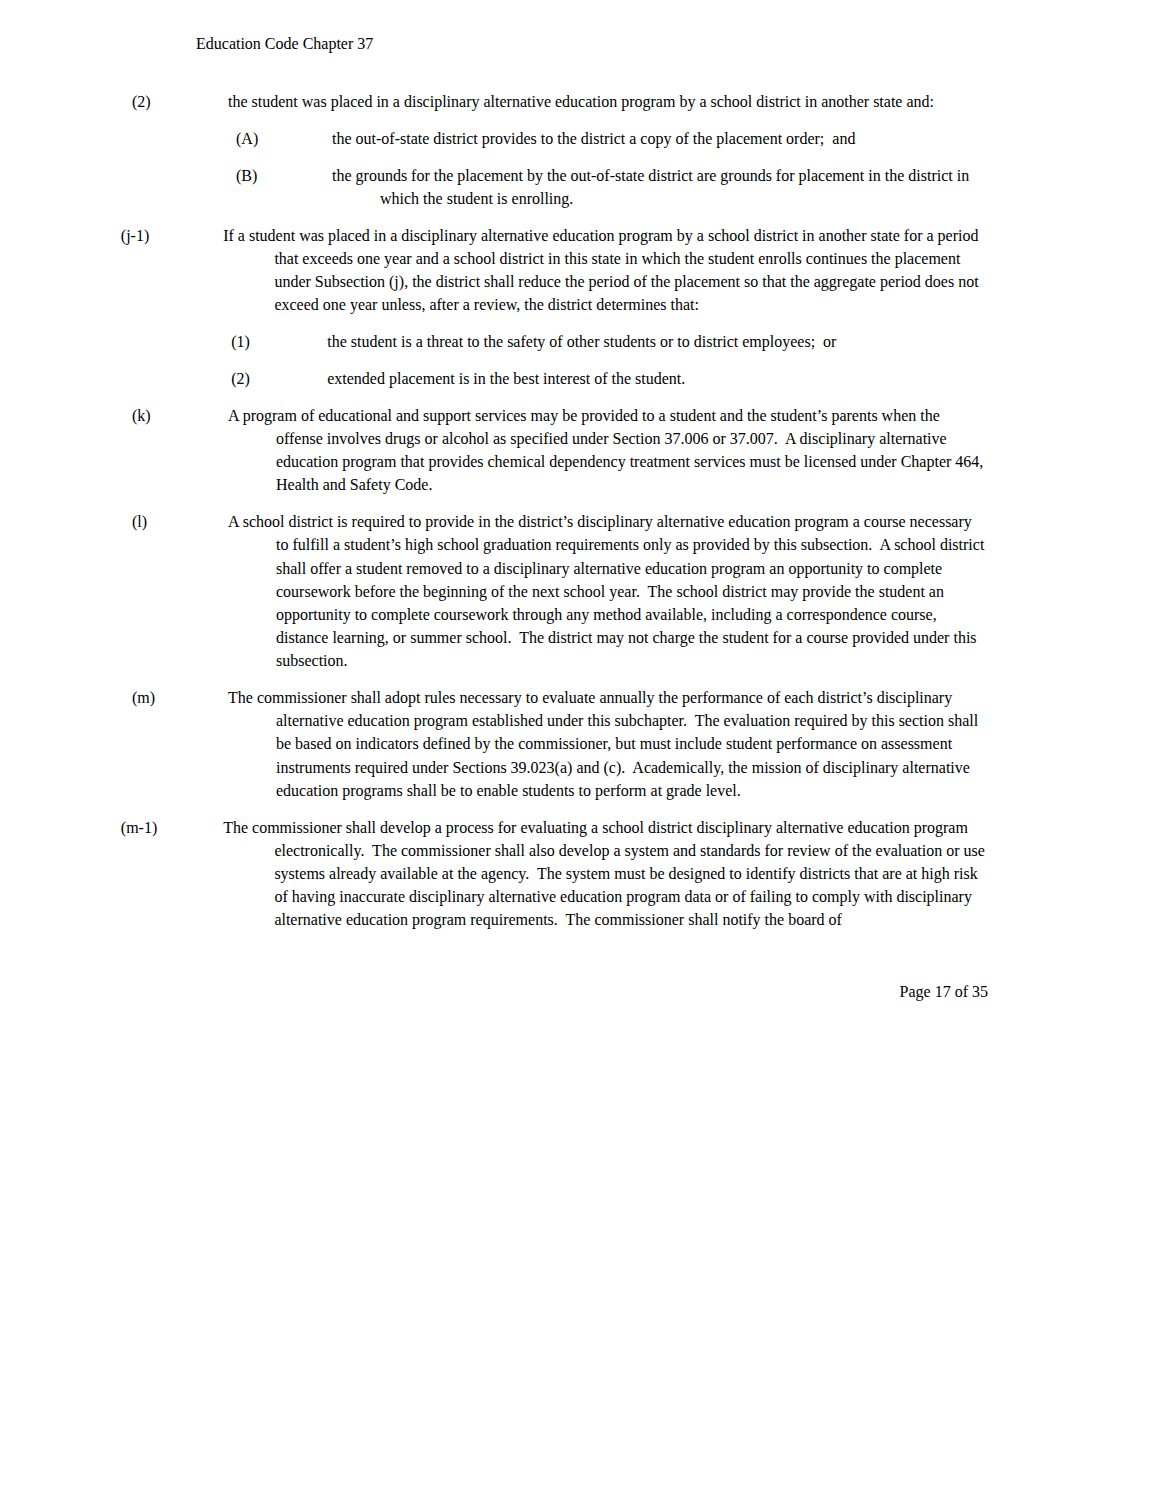Education Code Chapter 37
(2) the student was placed in a disciplinary alternative education program by a school district in another state and:
(A) the out-of-state district provides to the district a copy of the placement order; and
(B) the grounds for the placement by the out-of-state district are grounds for placement in the district in which the student is enrolling.
(j-1) If a student was placed in a disciplinary alternative education program by a school district in another state for a period that exceeds one year and a school district in this state in which the student enrolls continues the placement under Subsection (j), the district shall reduce the period of the placement so that the aggregate period does not exceed one year unless, after a review, the district determines that:
(1) the student is a threat to the safety of other students or to district employees; or
(2) extended placement is in the best interest of the student.
(k) A program of educational and support services may be provided to a student and the student’s parents when the offense involves drugs or alcohol as specified under Section 37.006 or 37.007. A disciplinary alternative education program that provides chemical dependency treatment services must be licensed under Chapter 464, Health and Safety Code.
(l) A school district is required to provide in the district’s disciplinary alternative education program a course necessary to fulfill a student’s high school graduation requirements only as provided by this subsection. A school district shall offer a student removed to a disciplinary alternative education program an opportunity to complete coursework before the beginning of the next school year. The school district may provide the student an opportunity to complete coursework through any method available, including a correspondence course, distance learning, or summer school. The district may not charge the student for a course provided under this subsection.
(m) The commissioner shall adopt rules necessary to evaluate annually the performance of each district’s disciplinary alternative education program established under this subchapter. The evaluation required by this section shall be based on indicators defined by the commissioner, but must include student performance on assessment instruments required under Sections 39.023(a) and (c). Academically, the mission of disciplinary alternative education programs shall be to enable students to perform at grade level.
(m-1) The commissioner shall develop a process for evaluating a school district disciplinary alternative education program electronically. The commissioner shall also develop a system and standards for review of the evaluation or use systems already available at the agency. The system must be designed to identify districts that are at high risk of having inaccurate disciplinary alternative education program data or of failing to comply with disciplinary alternative education program requirements. The commissioner shall notify the board of
Page 17 of 35